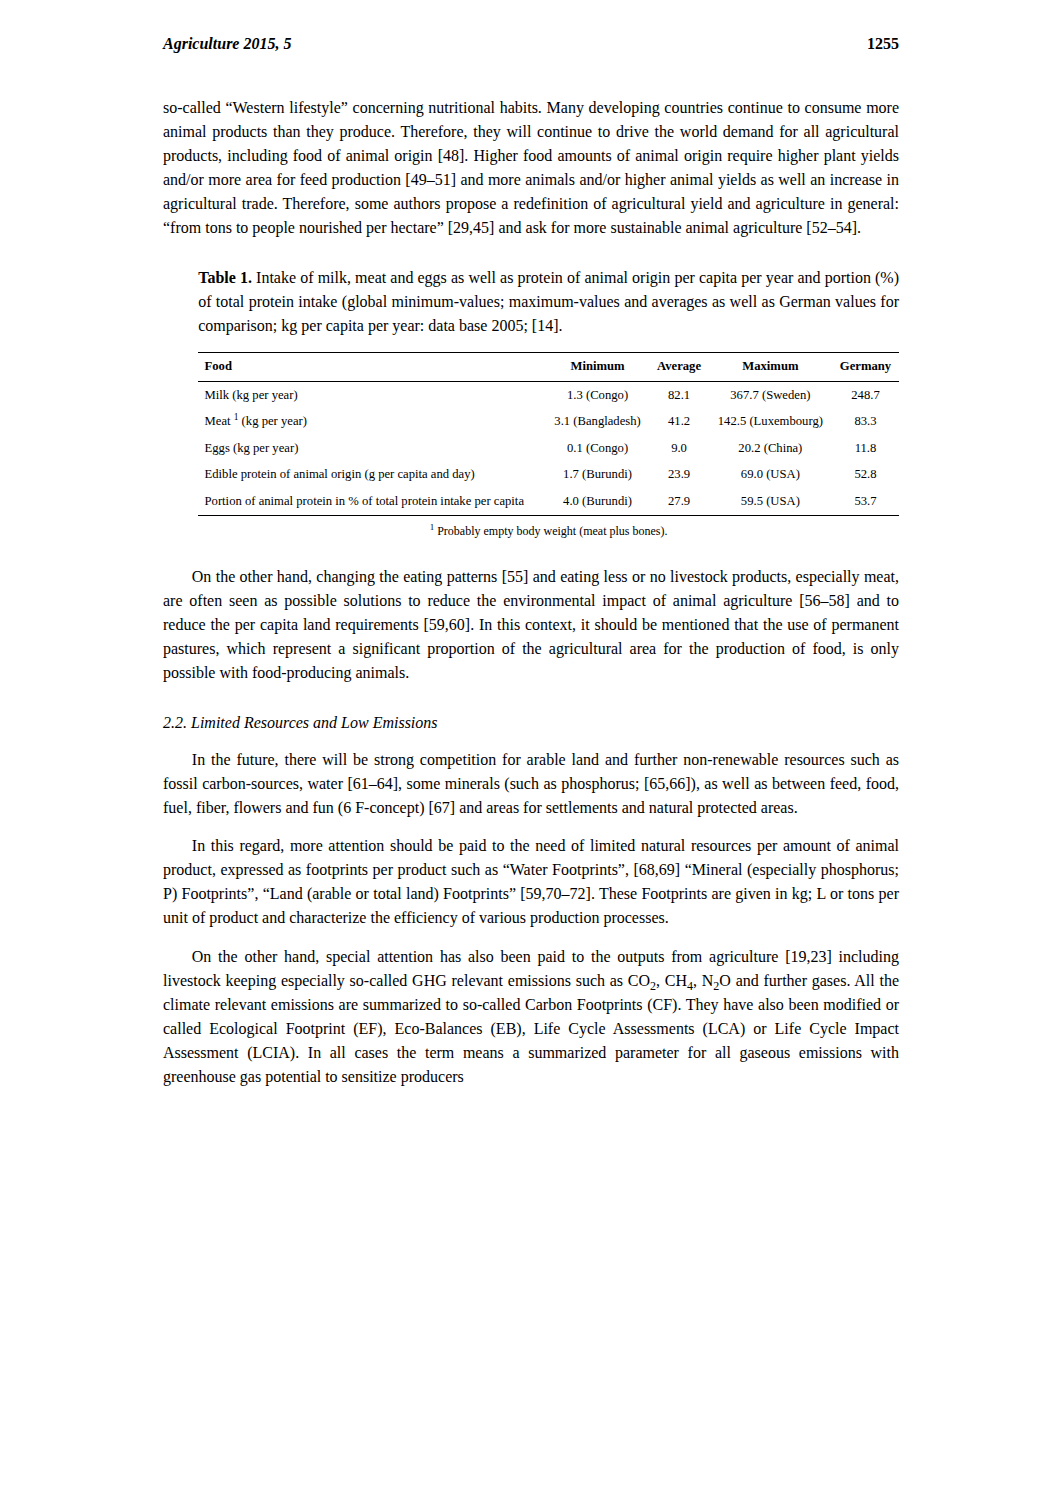Agriculture 2015, 5 1255
so-called “Western lifestyle” concerning nutritional habits. Many developing countries continue to consume more animal products than they produce. Therefore, they will continue to drive the world demand for all agricultural products, including food of animal origin [48]. Higher food amounts of animal origin require higher plant yields and/or more area for feed production [49–51] and more animals and/or higher animal yields as well an increase in agricultural trade. Therefore, some authors propose a redefinition of agricultural yield and agriculture in general: “from tons to people nourished per hectare” [29,45] and ask for more sustainable animal agriculture [52–54].
Table 1. Intake of milk, meat and eggs as well as protein of animal origin per capita per year and portion (%) of total protein intake (global minimum-values; maximum-values and averages as well as German values for comparison; kg per capita per year: data base 2005; [14].
| Food | Minimum | Average | Maximum | Germany |
| --- | --- | --- | --- | --- |
| Milk (kg per year) | 1.3 (Congo) | 82.1 | 367.7 (Sweden) | 248.7 |
| Meat 1 (kg per year) | 3.1 (Bangladesh) | 41.2 | 142.5 (Luxembourg) | 83.3 |
| Eggs (kg per year) | 0.1 (Congo) | 9.0 | 20.2 (China) | 11.8 |
| Edible protein of animal origin (g per capita and day) | 1.7 (Burundi) | 23.9 | 69.0 (USA) | 52.8 |
| Portion of animal protein in % of total protein intake per capita | 4.0 (Burundi) | 27.9 | 59.5 (USA) | 53.7 |
1 Probably empty body weight (meat plus bones).
On the other hand, changing the eating patterns [55] and eating less or no livestock products, especially meat, are often seen as possible solutions to reduce the environmental impact of animal agriculture [56–58] and to reduce the per capita land requirements [59,60]. In this context, it should be mentioned that the use of permanent pastures, which represent a significant proportion of the agricultural area for the production of food, is only possible with food-producing animals.
2.2. Limited Resources and Low Emissions
In the future, there will be strong competition for arable land and further non-renewable resources such as fossil carbon-sources, water [61–64], some minerals (such as phosphorus; [65,66]), as well as between feed, food, fuel, fiber, flowers and fun (6 F-concept) [67] and areas for settlements and natural protected areas.
In this regard, more attention should be paid to the need of limited natural resources per amount of animal product, expressed as footprints per product such as “Water Footprints”, [68,69] “Mineral (especially phosphorus; P) Footprints”, “Land (arable or total land) Footprints” [59,70–72]. These Footprints are given in kg; L or tons per unit of product and characterize the efficiency of various production processes.
On the other hand, special attention has also been paid to the outputs from agriculture [19,23] including livestock keeping especially so-called GHG relevant emissions such as CO2, CH4, N2O and further gases. All the climate relevant emissions are summarized to so-called Carbon Footprints (CF). They have also been modified or called Ecological Footprint (EF), Eco-Balances (EB), Life Cycle Assessments (LCA) or Life Cycle Impact Assessment (LCIA). In all cases the term means a summarized parameter for all gaseous emissions with greenhouse gas potential to sensitize producers